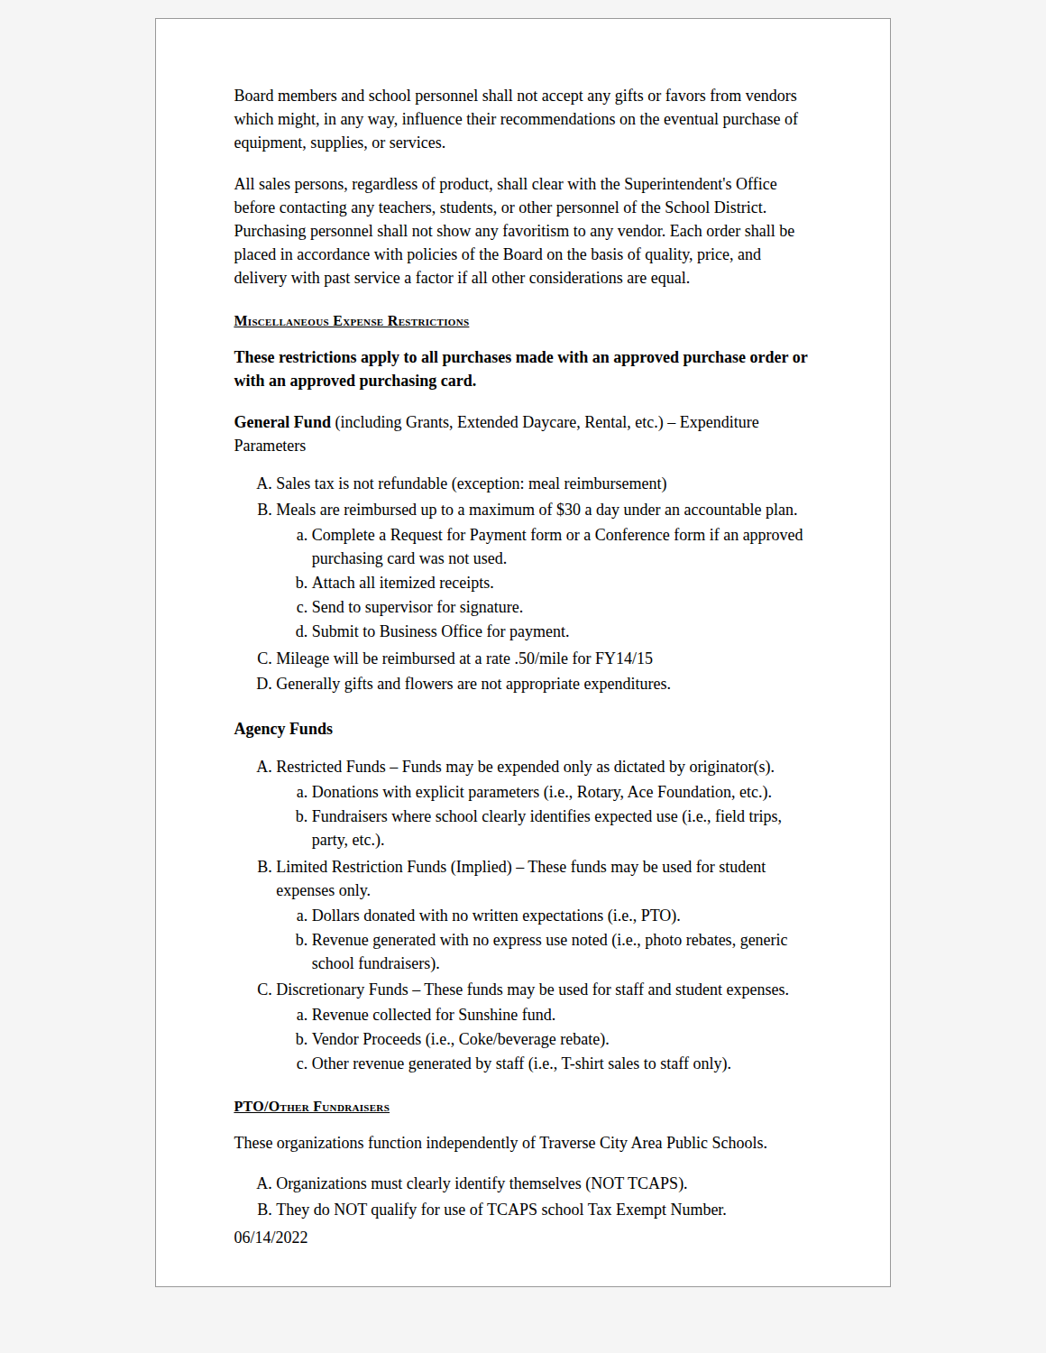Board members and school personnel shall not accept any gifts or favors from vendors which might, in any way, influence their recommendations on the eventual purchase of equipment, supplies, or services.
All sales persons, regardless of product, shall clear with the Superintendent's Office before contacting any teachers, students, or other personnel of the School District. Purchasing personnel shall not show any favoritism to any vendor. Each order shall be placed in accordance with policies of the Board on the basis of quality, price, and delivery with past service a factor if all other considerations are equal.
Miscellaneous Expense Restrictions
These restrictions apply to all purchases made with an approved purchase order or with an approved purchasing card.
General Fund (including Grants, Extended Daycare, Rental, etc.) – Expenditure Parameters
Sales tax is not refundable (exception: meal reimbursement)
Meals are reimbursed up to a maximum of $30 a day under an accountable plan.
Complete a Request for Payment form or a Conference form if an approved purchasing card was not used.
Attach all itemized receipts.
Send to supervisor for signature.
Submit to Business Office for payment.
Mileage will be reimbursed at a rate .50/mile for FY14/15
Generally gifts and flowers are not appropriate expenditures.
Agency Funds
Restricted Funds – Funds may be expended only as dictated by originator(s).
Donations with explicit parameters (i.e., Rotary, Ace Foundation, etc.).
Fundraisers where school clearly identifies expected use (i.e., field trips, party, etc.).
Limited Restriction Funds (Implied) – These funds may be used for student expenses only.
Dollars donated with no written expectations (i.e., PTO).
Revenue generated with no express use noted (i.e., photo rebates, generic school fundraisers).
Discretionary Funds – These funds may be used for staff and student expenses.
Revenue collected for Sunshine fund.
Vendor Proceeds (i.e., Coke/beverage rebate).
Other revenue generated by staff (i.e., T-shirt sales to staff only).
PTO/Other Fundraisers
These organizations function independently of Traverse City Area Public Schools.
Organizations must clearly identify themselves (NOT TCAPS).
They do NOT qualify for use of TCAPS school Tax Exempt Number.
06/14/2022